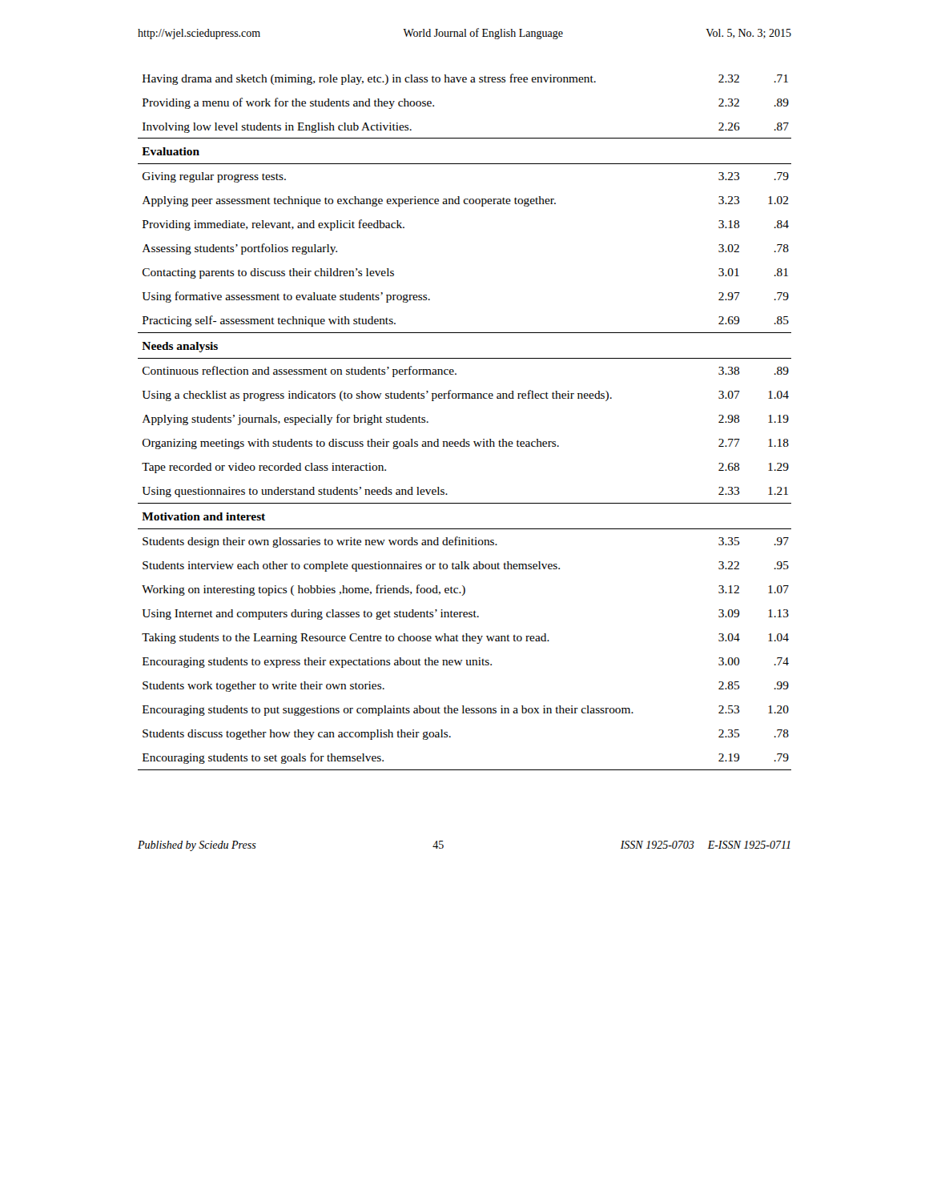http://wjel.sciedupress.com World Journal of English Language Vol. 5, No. 3; 2015
| Having drama and sketch (miming, role play, etc.) in class to have a stress free environment. | 2.32 | .71 |
| Providing a menu of work for the students and they choose. | 2.32 | .89 |
| Involving low level students in English club Activities. | 2.26 | .87 |
| Evaluation | | |
| Giving regular progress tests. | 3.23 | .79 |
| Applying peer assessment technique to exchange experience and cooperate together. | 3.23 | 1.02 |
| Providing immediate, relevant, and explicit feedback. | 3.18 | .84 |
| Assessing students’ portfolios regularly. | 3.02 | .78 |
| Contacting parents to discuss their children’s levels | 3.01 | .81 |
| Using formative assessment to evaluate students’ progress. | 2.97 | .79 |
| Practicing self- assessment technique with students. | 2.69 | .85 |
| Needs analysis | | |
| Continuous reflection and assessment on students’ performance. | 3.38 | .89 |
| Using a checklist as progress indicators (to show students’ performance and reflect their needs). | 3.07 | 1.04 |
| Applying students’ journals, especially for bright students. | 2.98 | 1.19 |
| Organizing meetings with students to discuss their goals and needs with the teachers. | 2.77 | 1.18 |
| Tape recorded or video recorded class interaction. | 2.68 | 1.29 |
| Using questionnaires to understand students’ needs and levels. | 2.33 | 1.21 |
| Motivation and interest | | |
| Students design their own glossaries to write new words and definitions. | 3.35 | .97 |
| Students interview each other to complete questionnaires or to talk about themselves. | 3.22 | .95 |
| Working on interesting topics ( hobbies ,home, friends, food, etc.) | 3.12 | 1.07 |
| Using Internet and computers during classes to get students’ interest. | 3.09 | 1.13 |
| Taking students to the Learning Resource Centre to choose what they want to read. | 3.04 | 1.04 |
| Encouraging students to express their expectations about the new units. | 3.00 | .74 |
| Students work together to write their own stories. | 2.85 | .99 |
| Encouraging students to put suggestions or complaints about the lessons in a box in their classroom. | 2.53 | 1.20 |
| Students discuss together how they can accomplish their goals. | 2.35 | .78 |
| Encouraging students to set goals for themselves. | 2.19 | .79 |
Published by Sciedu Press 45 ISSN 1925-0703 E-ISSN 1925-0711